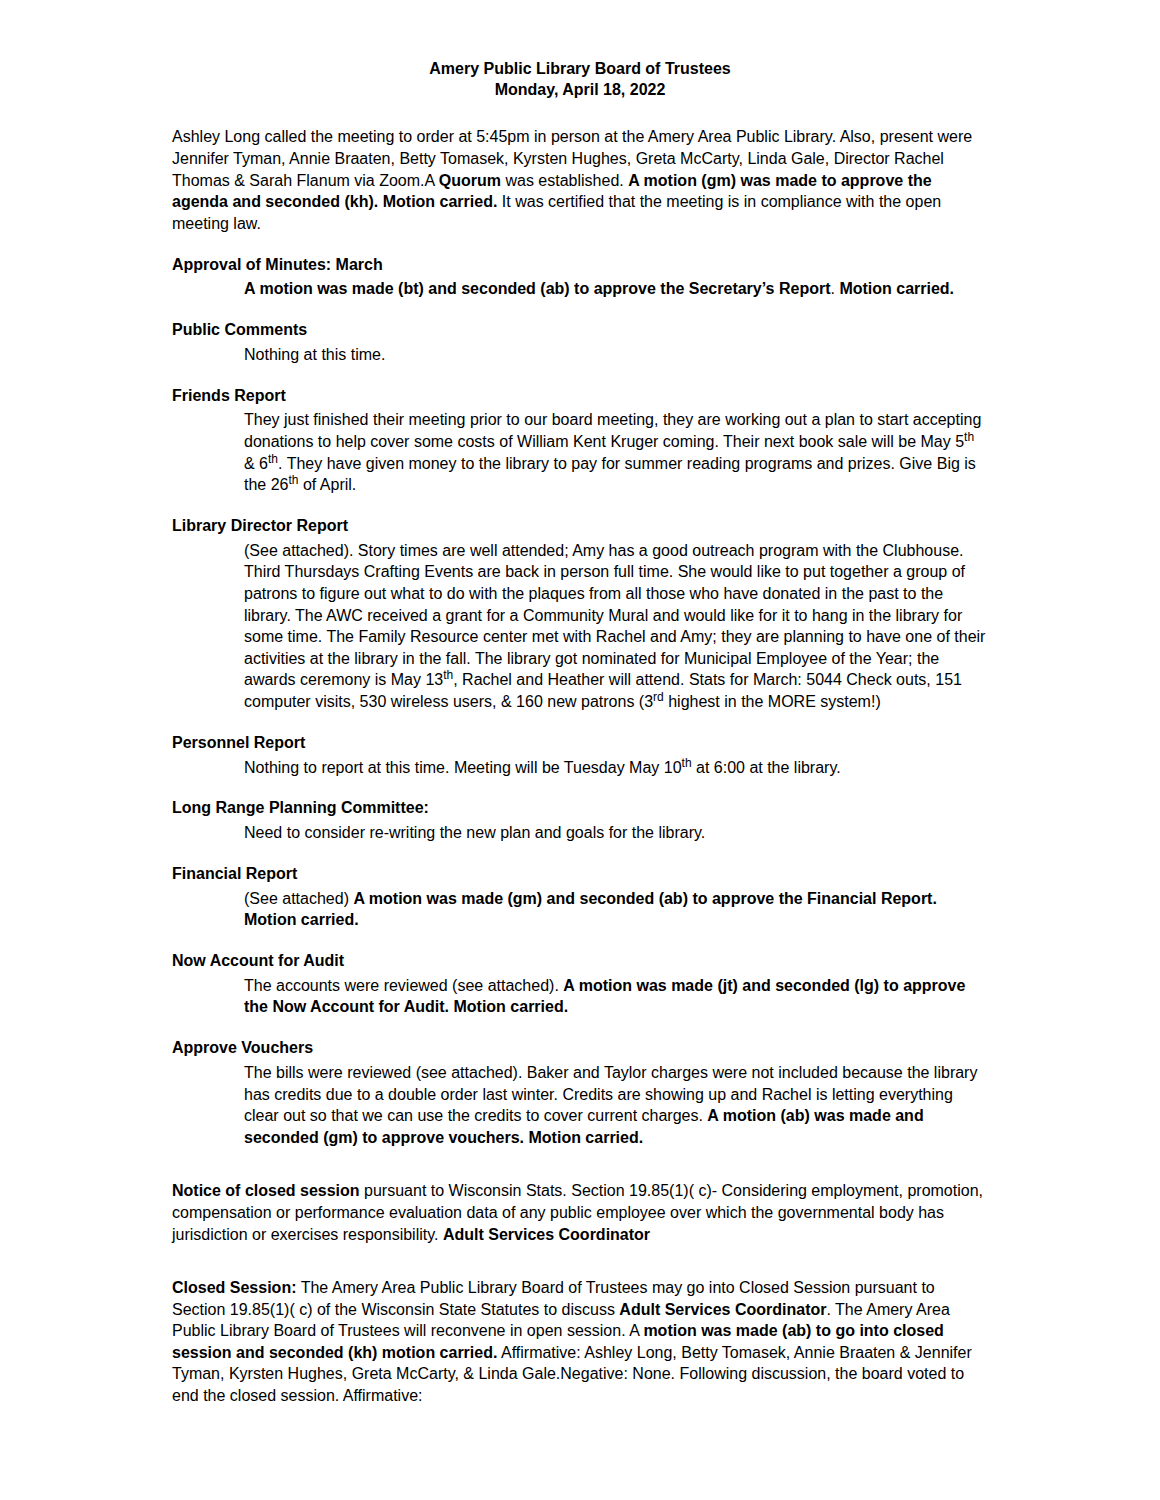Amery Public Library Board of Trustees
Monday, April 18, 2022
Ashley Long called the meeting to order at 5:45pm in person at the Amery Area Public Library. Also, present were Jennifer Tyman, Annie Braaten, Betty Tomasek, Kyrsten Hughes, Greta McCarty, Linda Gale, Director Rachel Thomas & Sarah Flanum via Zoom.A Quorum was established. A motion (gm) was made to approve the agenda and seconded (kh). Motion carried. It was certified that the meeting is in compliance with the open meeting law.
Approval of Minutes: March
A motion was made (bt) and seconded (ab) to approve the Secretary’s Report. Motion carried.
Public Comments
Nothing at this time.
Friends Report
They just finished their meeting prior to our board meeting, they are working out a plan to start accepting donations to help cover some costs of William Kent Kruger coming. Their next book sale will be May 5th & 6th. They have given money to the library to pay for summer reading programs and prizes. Give Big is the 26th of April.
Library Director Report
(See attached). Story times are well attended; Amy has a good outreach program with the Clubhouse. Third Thursdays Crafting Events are back in person full time. She would like to put together a group of patrons to figure out what to do with the plaques from all those who have donated in the past to the library. The AWC received a grant for a Community Mural and would like for it to hang in the library for some time. The Family Resource center met with Rachel and Amy; they are planning to have one of their activities at the library in the fall. The library got nominated for Municipal Employee of the Year; the awards ceremony is May 13th, Rachel and Heather will attend. Stats for March: 5044 Check outs, 151 computer visits, 530 wireless users, & 160 new patrons (3rd highest in the MORE system!)
Personnel Report
Nothing to report at this time. Meeting will be Tuesday May 10th at 6:00 at the library.
Long Range Planning Committee:
Need to consider re-writing the new plan and goals for the library.
Financial Report
(See attached) A motion was made (gm) and seconded (ab) to approve the Financial Report. Motion carried.
Now Account for Audit
The accounts were reviewed (see attached). A motion was made (jt) and seconded (lg) to approve the Now Account for Audit. Motion carried.
Approve Vouchers
The bills were reviewed (see attached). Baker and Taylor charges were not included because the library has credits due to a double order last winter. Credits are showing up and Rachel is letting everything clear out so that we can use the credits to cover current charges. A motion (ab) was made and seconded (gm) to approve vouchers. Motion carried.
Notice of closed session pursuant to Wisconsin Stats. Section 19.85(1)( c)- Considering employment, promotion, compensation or performance evaluation data of any public employee over which the governmental body has jurisdiction or exercises responsibility. Adult Services Coordinator
Closed Session: The Amery Area Public Library Board of Trustees may go into Closed Session pursuant to Section 19.85(1)( c) of the Wisconsin State Statutes to discuss Adult Services Coordinator. The Amery Area Public Library Board of Trustees will reconvene in open session. A motion was made (ab) to go into closed session and seconded (kh) motion carried. Affirmative: Ashley Long, Betty Tomasek, Annie Braaten & Jennifer Tyman, Kyrsten Hughes, Greta McCarty, & Linda Gale.Negative: None. Following discussion, the board voted to end the closed session. Affirmative: